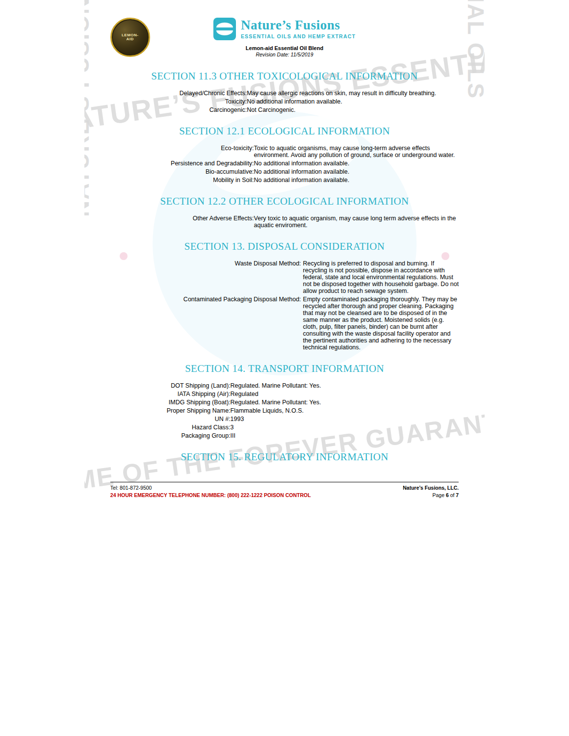NATURE’S FUSIONS ESSENTIAL
NATURE’S FUSIONS
ESSENTIAL OILS
HOME OF THE FOREVER GUARANTEE
LEMON-
AID
Nature’s Fusions
ESSENTIAL OILS AND HEMP EXTRACT
Lemon-aid Essential Oil Blend
Revision Date: 11/5/2019
SECTION 11.3 OTHER TOXICOLOGICAL INFORMATION
| Delayed/Chronic Effects: | May cause allergic reactions on skin, may result in difficulty breathing. |
| Toxicity: | No additional information available. |
| Carcinogenic: | Not Carcinogenic. |
SECTION 12.1 ECOLOGICAL INFORMATION
| Eco-toxicity: | Toxic to aquatic organisms, may cause long-term adverse effects environment. Avoid any pollution of ground, surface or underground water. |
| Persistence and Degradability: | No additional information available. |
| Bio-accumulative: | No additional information available. |
| Mobility in Soil: | No additional information available. |
SECTION 12.2 OTHER ECOLOGICAL INFORMATION
| Other Adverse Effects: | Very toxic to aquatic organism, may cause long term adverse effects in the aquatic enviroment. |
SECTION 13. DISPOSAL CONSIDERATION
| Waste Disposal Method: | Recycling is preferred to disposal and burning. If recycling is not possible, dispose in accordance with federal, state and local environmental regulations. Must not be disposed together with household garbage. Do not allow product to reach sewage system. |
| Contaminated Packaging Disposal Method: | Empty contaminated packaging thoroughly. They may be recycled after thorough and proper cleaning. Packaging that may not be cleansed are to be disposed of in the same manner as the product. Moistened solids (e.g. cloth, pulp, filter panels, binder) can be burnt after consulting with the waste disposal facility operator and the pertinent authorities and adhering to the necessary technical regulations. |
SECTION 14. TRANSPORT INFORMATION
| DOT Shipping (Land): | Regulated. Marine Pollutant: Yes. |
| IATA Shipping (Air): | Regulated |
| IMDG Shipping (Boat): | Regulated. Marine Pollutant: Yes. |
| Proper Shipping Name: | Flammable Liquids, N.O.S. |
| UN #: | 1993 |
| Hazard Class: | 3 |
| Packaging Group: | III |
SECTION 15. REGULATORY INFORMATION
Tel: 801-872-9500
24 HOUR EMERGENCY TELEPHONE NUMBER: (800) 222-1222 POISON CONTROL
Nature’s Fusions, LLC.
Page 6 of 7